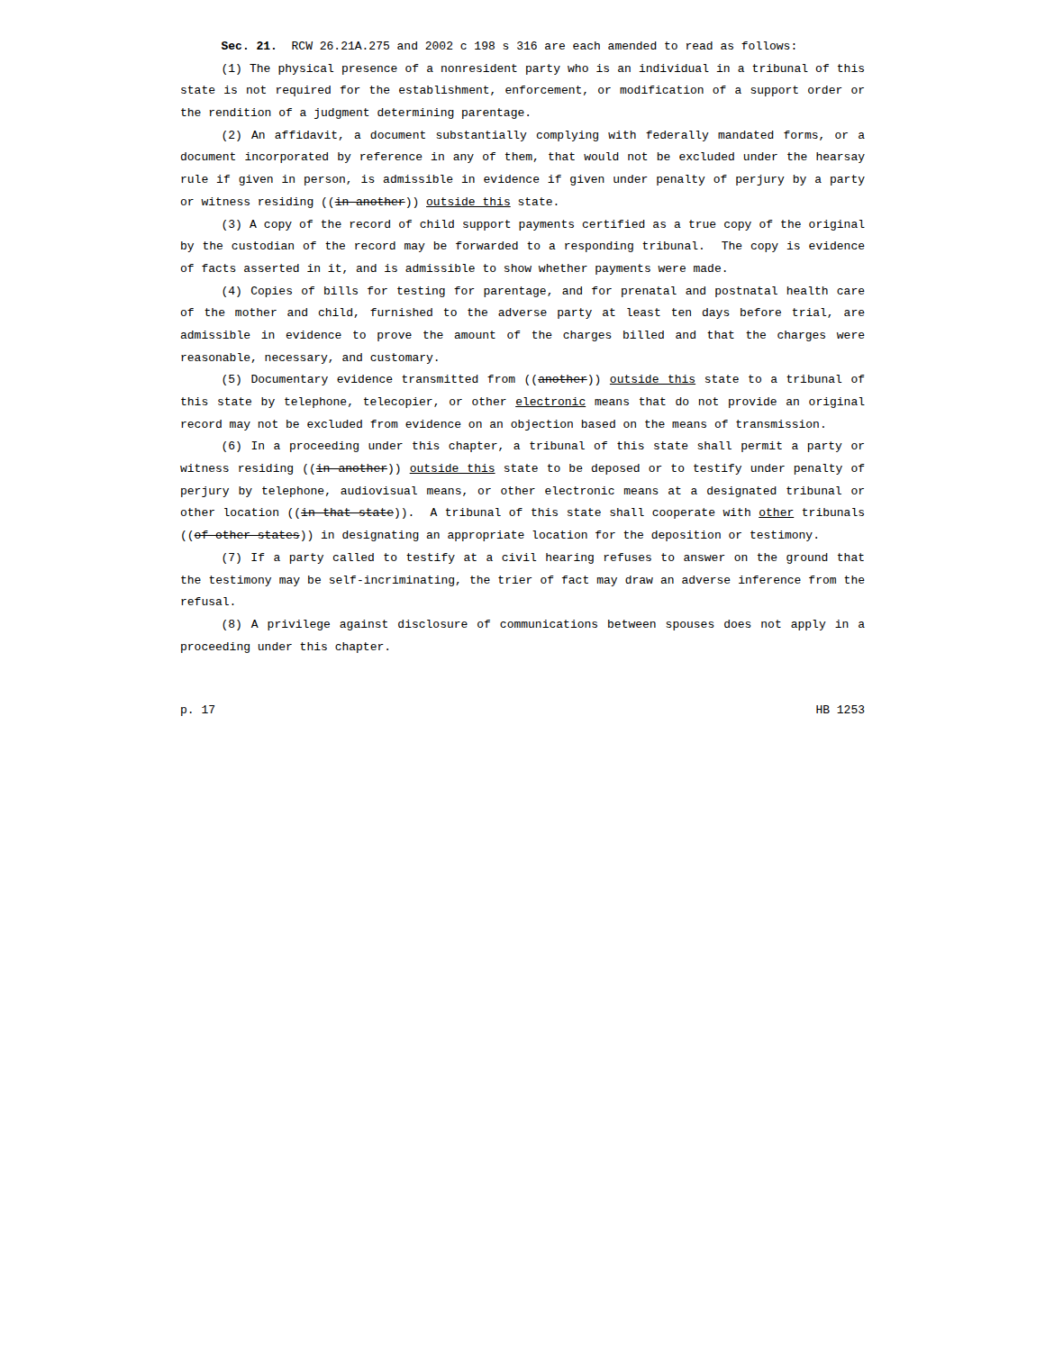Sec. 21. RCW 26.21A.275 and 2002 c 198 s 316 are each amended to read as follows:
(1) The physical presence of a nonresident party who is an individual in a tribunal of this state is not required for the establishment, enforcement, or modification of a support order or the rendition of a judgment determining parentage.
(2) An affidavit, a document substantially complying with federally mandated forms, or a document incorporated by reference in any of them, that would not be excluded under the hearsay rule if given in person, is admissible in evidence if given under penalty of perjury by a party or witness residing ((in another)) outside this state.
(3) A copy of the record of child support payments certified as a true copy of the original by the custodian of the record may be forwarded to a responding tribunal. The copy is evidence of facts asserted in it, and is admissible to show whether payments were made.
(4) Copies of bills for testing for parentage, and for prenatal and postnatal health care of the mother and child, furnished to the adverse party at least ten days before trial, are admissible in evidence to prove the amount of the charges billed and that the charges were reasonable, necessary, and customary.
(5) Documentary evidence transmitted from ((another)) outside this state to a tribunal of this state by telephone, telecopier, or other electronic means that do not provide an original record may not be excluded from evidence on an objection based on the means of transmission.
(6) In a proceeding under this chapter, a tribunal of this state shall permit a party or witness residing ((in another)) outside this state to be deposed or to testify under penalty of perjury by telephone, audiovisual means, or other electronic means at a designated tribunal or other location ((in that state)). A tribunal of this state shall cooperate with other tribunals ((of other states)) in designating an appropriate location for the deposition or testimony.
(7) If a party called to testify at a civil hearing refuses to answer on the ground that the testimony may be self-incriminating, the trier of fact may draw an adverse inference from the refusal.
(8) A privilege against disclosure of communications between spouses does not apply in a proceeding under this chapter.
p. 17 HB 1253